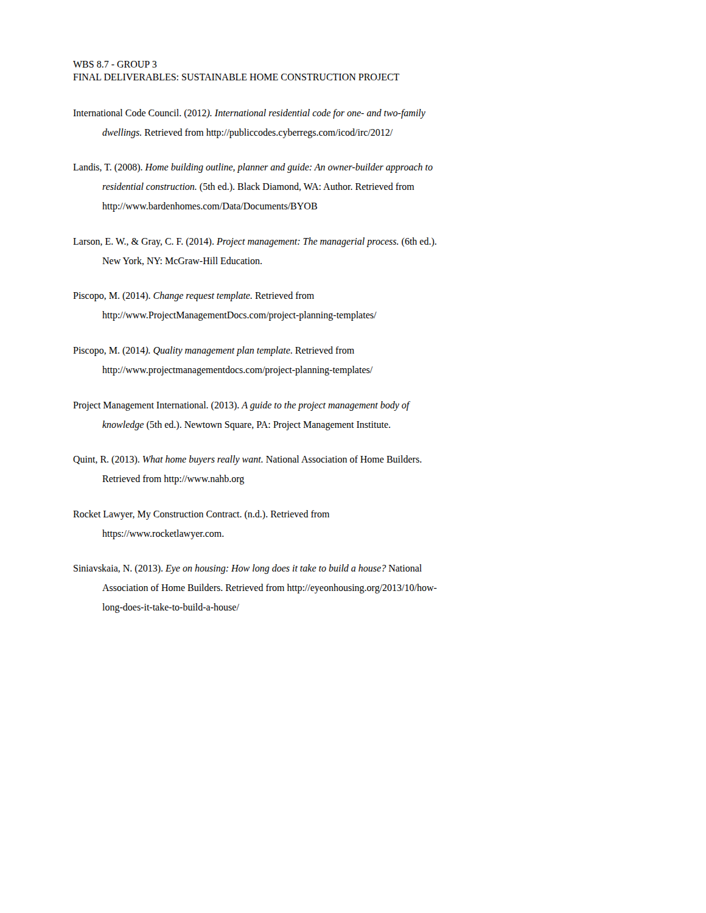WBS 8.7 - GROUP 3
FINAL DELIVERABLES: SUSTAINABLE HOME CONSTRUCTION PROJECT
International Code Council. (2012). International residential code for one- and two-family dwellings. Retrieved from http://publiccodes.cyberregs.com/icod/irc/2012/
Landis, T. (2008). Home building outline, planner and guide: An owner-builder approach to residential construction. (5th ed.). Black Diamond, WA: Author. Retrieved from http://www.bardenhomes.com/Data/Documents/BYOB
Larson, E. W., & Gray, C. F. (2014). Project management: The managerial process. (6th ed.). New York, NY: McGraw-Hill Education.
Piscopo, M. (2014). Change request template. Retrieved from http://www.ProjectManagementDocs.com/project-planning-templates/
Piscopo, M. (2014). Quality management plan template. Retrieved from http://www.projectmanagementdocs.com/project-planning-templates/
Project Management International. (2013). A guide to the project management body of knowledge (5th ed.). Newtown Square, PA: Project Management Institute.
Quint, R. (2013). What home buyers really want. National Association of Home Builders. Retrieved from http://www.nahb.org
Rocket Lawyer, My Construction Contract. (n.d.). Retrieved from https://www.rocketlawyer.com.
Siniavskaia, N. (2013). Eye on housing: How long does it take to build a house? National Association of Home Builders. Retrieved from http://eyeonhousing.org/2013/10/how-long-does-it-take-to-build-a-house/